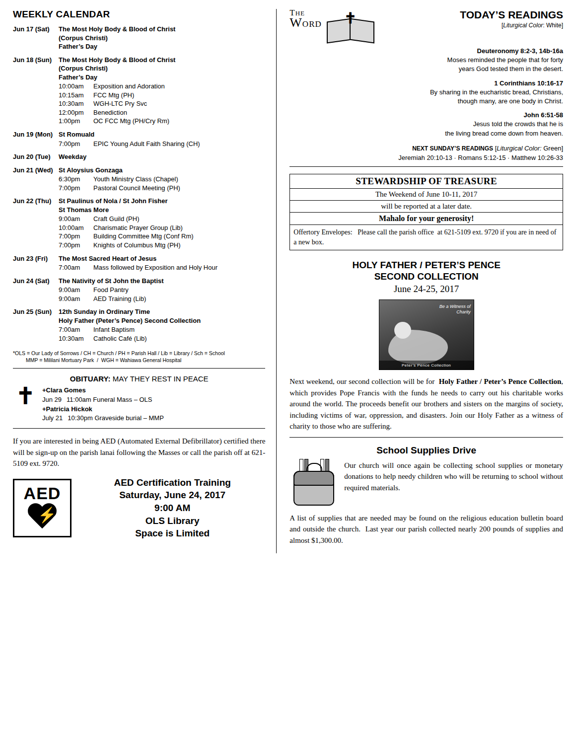WEEKLY CALENDAR
| Jun 17 (Sat) | The Most Holy Body & Blood of Christ (Corpus Christi) Father’s Day |
| Jun 18 (Sun) | The Most Holy Body & Blood of Christ (Corpus Christi) Father’s Day / 10:00am / Exposition and Adoration / / 10:15am / FCC Mtg (PH) / / 10:30am / WGH-LTC Pry Svc / / 12:00pm / Benediction / / 1:00pm / OC FCC Mtg (PH/Cry Rm) / |
| Jun 19 (Mon) | St Romuald / 7:00pm / EPIC Young Adult Faith Sharing (CH) / |
| Jun 20 (Tue) | Weekday |
| Jun 21 (Wed) | St Aloysius Gonzaga / 6:30pm / Youth Ministry Class (Chapel) / / 7:00pm / Pastoral Council Meeting (PH) / |
| Jun 22 (Thu) | St Paulinus of Nola / St John Fisher St Thomas More / 9:00am / Craft Guild (PH) / / 10:00am / Charismatic Prayer Group (Lib) / / 7:00pm / Building Committee Mtg (Conf Rm) / / 7:00pm / Knights of Columbus Mtg (PH) / |
| Jun 23 (Fri) | The Most Sacred Heart of Jesus / 7:00am / Mass followed by Exposition and Holy Hour / |
| Jun 24 (Sat) | The Nativity of St John the Baptist / 9:00am / Food Pantry / / 9:00am / AED Training (Lib) / |
| Jun 25 (Sun) | 12th Sunday in Ordinary Time Holy Father (Peter’s Pence) Second Collection / 7:00am / Infant Baptism / / 10:30am / Catholic Café (Lib) / |
*OLS = Our Lady of Sorrows / CH = Church / PH = Parish Hall / Lib = Library / Sch = School MMP = Mililani Mortuary Park / WGH = Wahiawa General Hospital
OBITUARY: MAY THEY REST IN PEACE
✝
+Clara Gomes
| Jun 29 | 11:00am Funeral Mass – OLS |
+Patricia Hickok
| July 21 | 10:30pm Graveside burial – MMP |
If you are interested in being AED (Automated External Defibrillator) certified there will be sign-up on the parish lanai following the Masses or call the parish off at 621-5109 ext. 9720.
AED
⚡
AED Certification Training
Saturday, June 24, 2017
9:00 AM
OLS Library
Space is Limited
THE
WORD
✝
TODAY’S READINGS
[Liturgical Color: White]
Deuteronomy 8:2-3, 14b-16a
Moses reminded the people that for forty
years God tested them in the desert.
1 Corinthians 10:16-17
By sharing in the eucharistic bread, Christians,
though many, are one body in Christ.
John 6:51-58
Jesus told the crowds that he is
the living bread come down from heaven.
NEXT SUNDAY’S READINGS [Liturgical Color: Green]
Jeremiah 20:10-13 · Romans 5:12-15 · Matthew 10:26-33
| STEWARDSHIP OF TREASURE |
| The Weekend of June 10-11, 2017 |
| will be reported at a later date. |
| Mahalo for your generosity! |
| Offertory Envelopes: Please call the parish office at 621-5109 ext. 9720 if you are in need of a new box. |
HOLY FATHER / PETER’S PENCE
SECOND COLLECTION
June 24-25, 2017
Be a Witness of
Charity
Peter’s Pence Collection
Next weekend, our second collection will be for Holy Father / Peter’s Pence Collection, which provides Pope Francis with the funds he needs to carry out his charitable works around the world. The proceeds benefit our brothers and sisters on the margins of society, including victims of war, oppression, and disasters. Join our Holy Father as a witness of charity to those who are suffering.
School Supplies Drive
Our church will once again be collecting school supplies or monetary donations to help needy children who will be returning to school without required materials.
A list of supplies that are needed may be found on the religious education bulletin board and outside the church. Last year our parish collected nearly 200 pounds of supplies and almost $1,300.00.